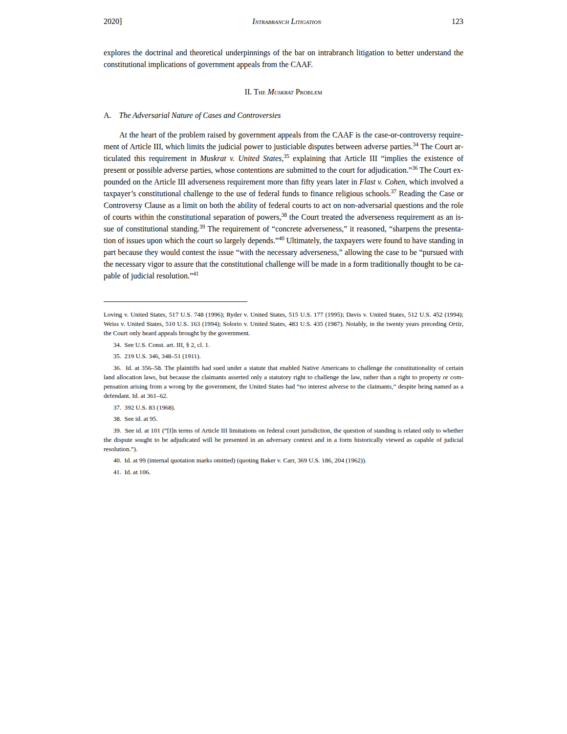2020] Intrabranch Litigation 123
explores the doctrinal and theoretical underpinnings of the bar on intrabranch litigation to better understand the constitutional implications of government appeals from the CAAF.
II. The Muskrat Problem
A. The Adversarial Nature of Cases and Controversies
At the heart of the problem raised by government appeals from the CAAF is the case-or-controversy requirement of Article III, which limits the judicial power to justiciable disputes between adverse parties.34 The Court articulated this requirement in Muskrat v. United States,35 explaining that Article III “implies the existence of present or possible adverse parties, whose contentions are submitted to the court for adjudication.”36 The Court expounded on the Article III adverseness requirement more than fifty years later in Flast v. Cohen, which involved a taxpayer’s constitutional challenge to the use of federal funds to finance religious schools.37 Reading the Case or Controversy Clause as a limit on both the ability of federal courts to act on non-adversarial questions and the role of courts within the constitutional separation of powers,38 the Court treated the adverseness requirement as an issue of constitutional standing.39 The requirement of “concrete adverseness,” it reasoned, “sharpens the presentation of issues upon which the court so largely depends.”40 Ultimately, the taxpayers were found to have standing in part because they would contest the issue “with the necessary adverseness,” allowing the case to be “pursued with the necessary vigor to assure that the constitutional challenge will be made in a form traditionally thought to be capable of judicial resolution.”41
Loving v. United States, 517 U.S. 748 (1996); Ryder v. United States, 515 U.S. 177 (1995); Davis v. United States, 512 U.S. 452 (1994); Weiss v. United States, 510 U.S. 163 (1994); Solorio v. United States, 483 U.S. 435 (1987). Notably, in the twenty years preceding Ortiz, the Court only heard appeals brought by the government.
34. See U.S. Const. art. III, § 2, cl. 1.
35. 219 U.S. 346, 348–51 (1911).
36. Id. at 356–58. The plaintiffs had sued under a statute that enabled Native Americans to challenge the constitutionality of certain land allocation laws, but because the claimants asserted only a statutory right to challenge the law, rather than a right to property or compensation arising from a wrong by the government, the United States had “no interest adverse to the claimants,” despite being named as a defendant. Id. at 361–62.
37. 392 U.S. 83 (1968).
38. See id. at 95.
39. See id. at 101 (“[I]n terms of Article III limitations on federal court jurisdiction, the question of standing is related only to whether the dispute sought to be adjudicated will be presented in an adversary context and in a form historically viewed as capable of judicial resolution.”).
40. Id. at 99 (internal quotation marks omitted) (quoting Baker v. Carr, 369 U.S. 186, 204 (1962)).
41. Id. at 106.